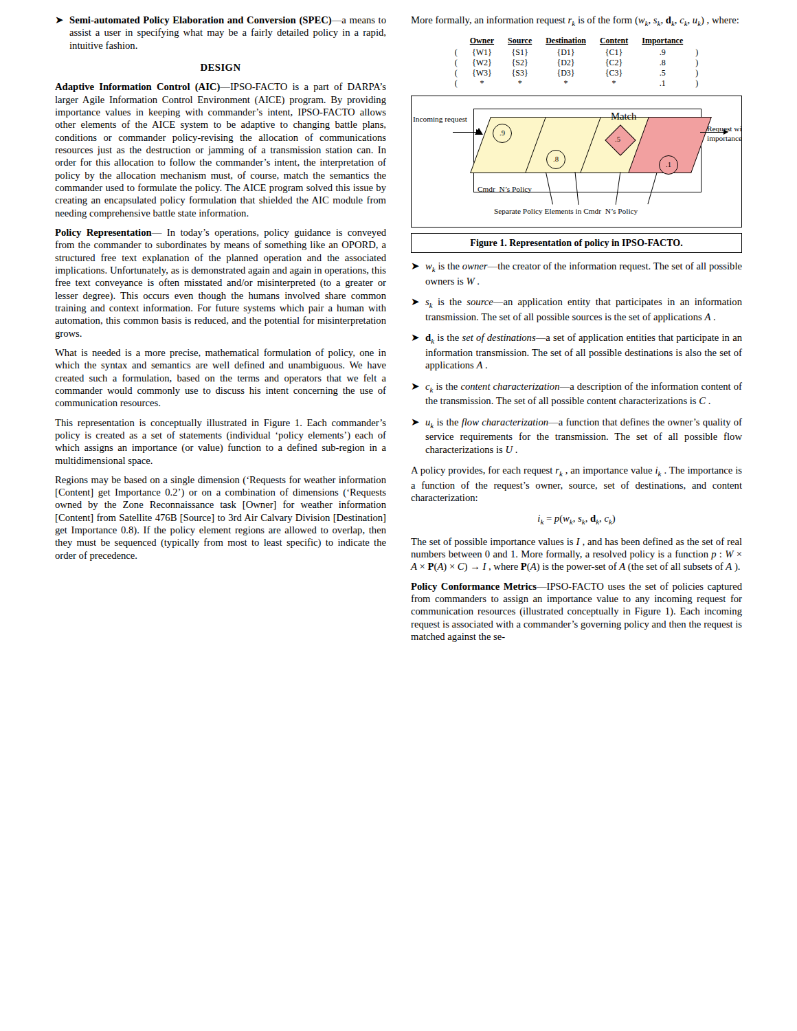➤
Semi-automated Policy Elaboration and Conversion (SPEC)—a means to assist a user in specifying what may be a fairly detailed policy in a rapid, intuitive fashion.
DESIGN
Adaptive Information Control (AIC)—IPSO-FACTO is a part of DARPA’s larger Agile Information Control Environment (AICE) program. By providing importance values in keeping with commander’s intent, IPSO-FACTO allows other elements of the AICE system to be adaptive to changing battle plans, conditions or commander policy-revising the allocation of communications resources just as the destruction or jamming of a transmission station can. In order for this allocation to follow the commander’s intent, the interpretation of policy by the allocation mechanism must, of course, match the semantics the commander used to formulate the policy. The AICE program solved this issue by creating an encapsulated policy formulation that shielded the AIC module from needing comprehensive battle state information.
Policy Representation— In today’s operations, policy guidance is conveyed from the commander to subordinates by means of something like an OPORD, a structured free text explanation of the planned operation and the associated implications. Unfortunately, as is demonstrated again and again in operations, this free text conveyance is often misstated and/or misinterpreted (to a greater or lesser degree). This occurs even though the humans involved share common training and context information. For future systems which pair a human with automation, this common basis is reduced, and the potential for misinterpretation grows.
What is needed is a more precise, mathematical formulation of policy, one in which the syntax and semantics are well defined and unambiguous. We have created such a formulation, based on the terms and operators that we felt a commander would commonly use to discuss his intent concerning the use of communication resources.
This representation is conceptually illustrated in Figure 1. Each commander’s policy is created as a set of statements (individual ‘policy elements’) each of which assigns an importance (or value) function to a defined sub-region in a multidimensional space.
Regions may be based on a single dimension (‘Requests for weather information [Content] get Importance 0.2’) or on a combination of dimensions (‘Requests owned by the Zone Reconnaissance task [Owner] for weather information [Content] from Satellite 476B [Source] to 3rd Air Calvary Division [Destination] get Importance 0.8). If the policy element regions are allowed to overlap, then they must be sequenced (typically from most to least specific) to indicate the order of precedence.
More formally, an information request rk is of the form (wk, sk, dk, ck, uk) , where:
| | Owner | Source | Destination | Content | Importance | |
| --- | --- | --- | --- | --- | --- | --- |
| ( | {W1} | {S1} | {D1} | {C1} | .9 | ) |
| ( | {W2} | {S2} | {D2} | {C2} | .8 | ) |
| ( | {W3} | {S3} | {D3} | {C3} | .5 | ) |
| ( | * | * | * | * | .1 | ) |
Incoming request
.9
.8
.5
.1
Match
Request with importance .5
Cmdr N’s Policy
Separate Policy Elements in Cmdr N’s Policy
Figure 1. Representation of policy in IPSO-FACTO.
➤
wk is the owner—the creator of the information request. The set of all possible owners is W .
➤
sk is the source—an application entity that participates in an information transmission. The set of all possible sources is the set of applications A .
➤
dk is the set of destinations—a set of application entities that participate in an information transmission. The set of all possible destinations is also the set of applications A .
➤
ck is the content characterization—a description of the information content of the transmission. The set of all possible content characterizations is C .
➤
uk is the flow characterization—a function that defines the owner’s quality of service requirements for the transmission. The set of all possible flow characterizations is U .
A policy provides, for each request rk , an importance value ik . The importance is a function of the request’s owner, source, set of destinations, and content characterization:
ik = p(wk, sk, dk, ck)
The set of possible importance values is I , and has been defined as the set of real numbers between 0 and 1. More formally, a resolved policy is a function p : W × A × P(A) × C) → I , where P(A) is the power-set of A (the set of all subsets of A ).
Policy Conformance Metrics—IPSO-FACTO uses the set of policies captured from commanders to assign an importance value to any incoming request for communication resources (illustrated conceptually in Figure 1). Each incoming request is associated with a commander’s governing policy and then the request is matched against the se-